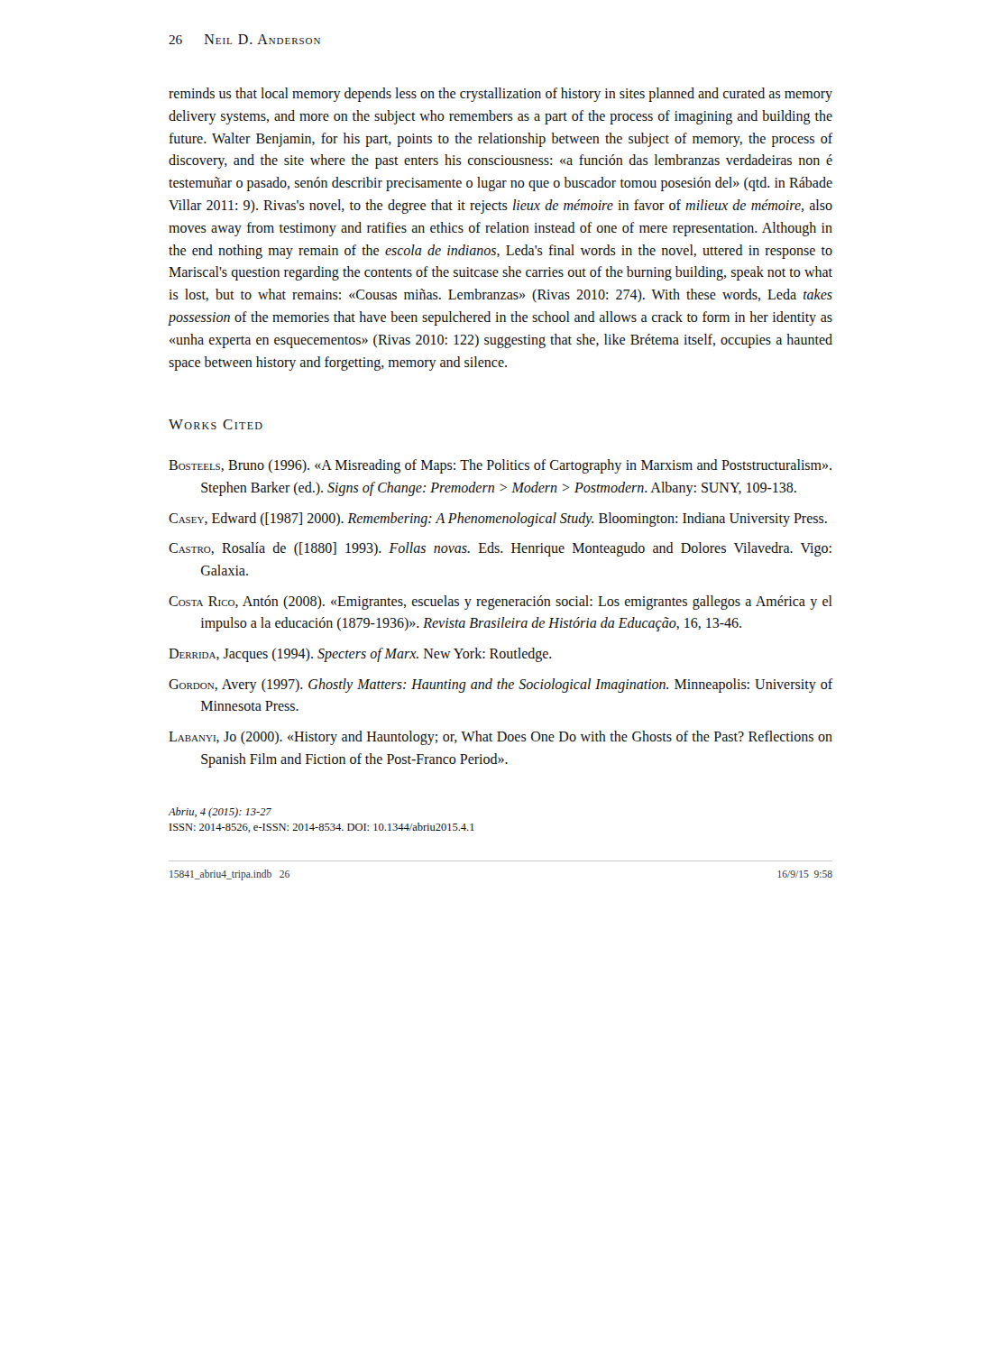26 Neil D. Anderson
reminds us that local memory depends less on the crystallization of history in sites planned and curated as memory delivery systems, and more on the subject who remembers as a part of the process of imagining and building the future. Walter Benjamin, for his part, points to the relationship between the subject of memory, the process of discovery, and the site where the past enters his consciousness: «a función das lembranzas verdadeiras non é testemuñar o pasado, senón describir precisamente o lugar no que o buscador tomou posesión del» (qtd. in Rábade Villar 2011: 9). Rivas's novel, to the degree that it rejects lieux de mémoire in favor of milieux de mémoire, also moves away from testimony and ratifies an ethics of relation instead of one of mere representation. Although in the end nothing may remain of the escola de indianos, Leda's final words in the novel, uttered in response to Mariscal's question regarding the contents of the suitcase she carries out of the burning building, speak not to what is lost, but to what remains: «Cousas miñas. Lembranzas» (Rivas 2010: 274). With these words, Leda takes possession of the memories that have been sepulchered in the school and allows a crack to form in her identity as «unha experta en esquecementos» (Rivas 2010: 122) suggesting that she, like Brétema itself, occupies a haunted space between history and forgetting, memory and silence.
Works Cited
Bosteels, Bruno (1996). «A Misreading of Maps: The Politics of Cartography in Marxism and Poststructuralism». Stephen Barker (ed.). Signs of Change: Premodern > Modern > Postmodern. Albany: SUNY, 109-138.
Casey, Edward ([1987] 2000). Remembering: A Phenomenological Study. Bloomington: Indiana University Press.
Castro, Rosalía de ([1880] 1993). Follas novas. Eds. Henrique Monteagudo and Dolores Vilavedra. Vigo: Galaxia.
Costa Rico, Antón (2008). «Emigrantes, escuelas y regeneración social: Los emigrantes gallegos a América y el impulso a la educación (1879-1936)». Revista Brasileira de História da Educação, 16, 13-46.
Derrida, Jacques (1994). Specters of Marx. New York: Routledge.
Gordon, Avery (1997). Ghostly Matters: Haunting and the Sociological Imagination. Minneapolis: University of Minnesota Press.
Labanyi, Jo (2000). «History and Hauntology; or, What Does One Do with the Ghosts of the Past? Reflections on Spanish Film and Fiction of the Post-Franco Period».
Abriu, 4 (2015): 13-27
ISSN: 2014-8526, e-ISSN: 2014-8534. DOI: 10.1344/abriu2015.4.1
15841_abriu4_tripa.indb 26 16/9/15 9:58